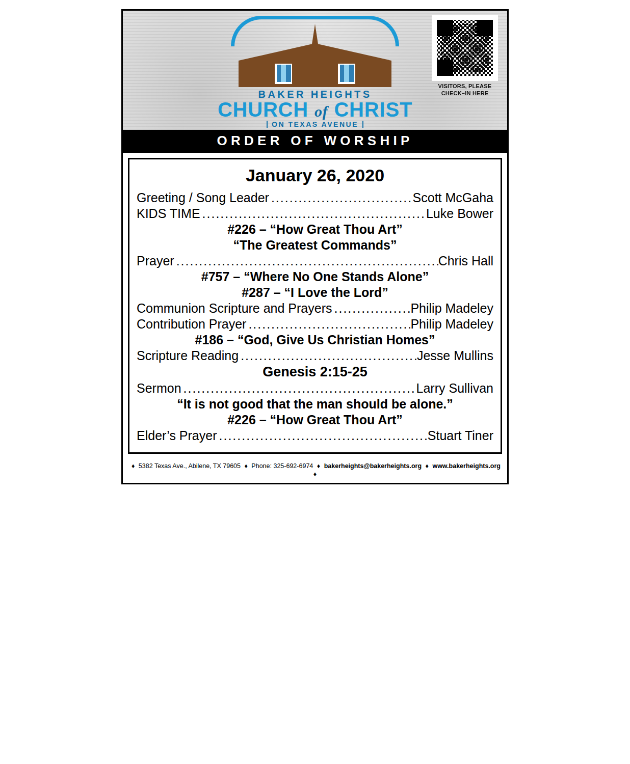VISITORS, PLEASE
CHECK–IN HERE
BAKER HEIGHTS
CHURCH of CHRIST
ON TEXAS AVENUE
ORDER OF WORSHIP
January 26, 2020
Greeting / Song Leader .................................................................................................. Scott McGaha
KIDS TIME .................................................................................................. Luke Bower
#226 – “How Great Thou Art”
“The Greatest Commands”
Prayer .................................................................................................. Chris Hall
#757 – “Where No One Stands Alone”
#287 – “I Love the Lord”
Communion Scripture and Prayers .................................................................................................. Philip Madeley
Contribution Prayer .................................................................................................. Philip Madeley
#186 – “God, Give Us Christian Homes”
Scripture Reading .................................................................................................. Jesse Mullins
Genesis 2:15-25
Sermon .................................................................................................. Larry Sullivan
“It is not good that the man should be alone.”
#226 – “How Great Thou Art”
Elder’s Prayer .................................................................................................. Stuart Tiner
♦ 5382 Texas Ave., Abilene, TX 79605 ♦ Phone: 325-692-6974 ♦ bakerheights@bakerheights.org ♦ www.bakerheights.org ♦